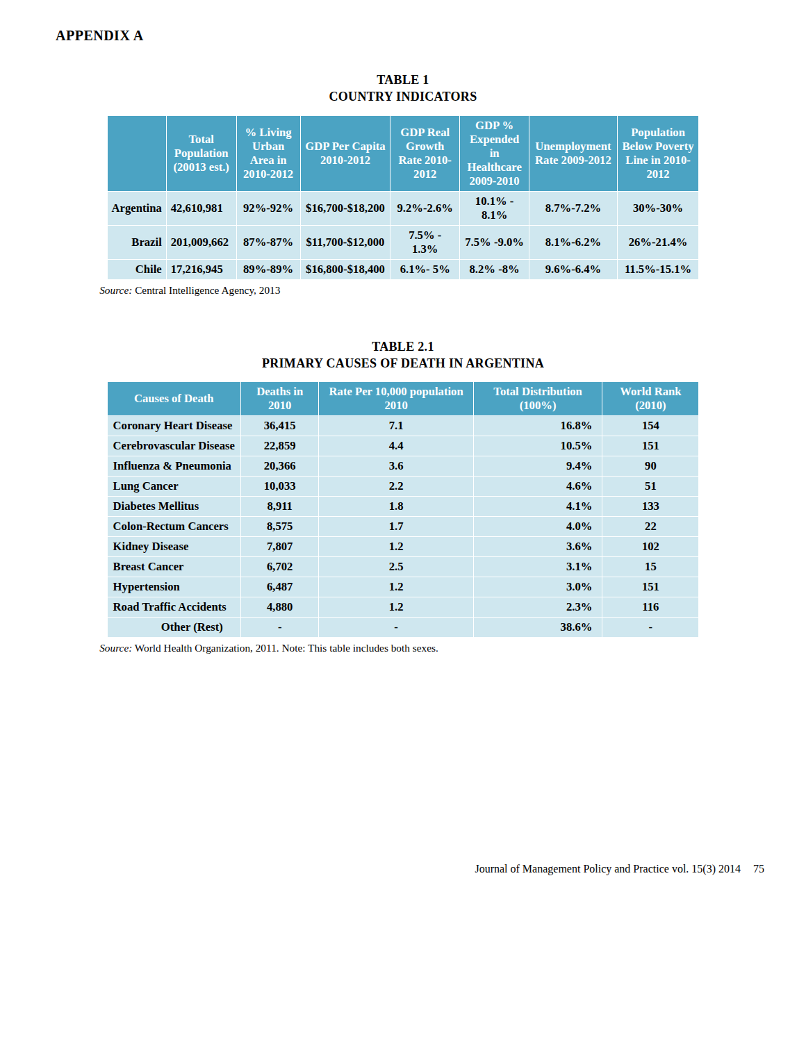APPENDIX A
TABLE 1
COUNTRY INDICATORS
| | Total Population (20013 est.) | % Living Urban Area in 2010-2012 | GDP Per Capita 2010-2012 | GDP Real Growth Rate 2010-2012 | GDP % Expended in Healthcare 2009-2010 | Unemployment Rate 2009-2012 | Population Below Poverty Line in 2010-2012 |
| --- | --- | --- | --- | --- | --- | --- | --- |
| Argentina | 42,610,981 | 92%-92% | $16,700-$18,200 | 9.2%-2.6% | 10.1% - 8.1% | 8.7%-7.2% | 30%-30% |
| Brazil | 201,009,662 | 87%-87% | $11,700-$12,000 | 7.5% - 1.3% | 7.5% -9.0% | 8.1%-6.2% | 26%-21.4% |
| Chile | 17,216,945 | 89%-89% | $16,800-$18,400 | 6.1%- 5% | 8.2% -8% | 9.6%-6.4% | 11.5%-15.1% |
Source: Central Intelligence Agency, 2013
TABLE 2.1
PRIMARY CAUSES OF DEATH IN ARGENTINA
| Causes of Death | Deaths in 2010 | Rate Per 10,000 population 2010 | Total Distribution (100%) | World Rank (2010) |
| --- | --- | --- | --- | --- |
| Coronary Heart Disease | 36,415 | 7.1 | 16.8% | 154 |
| Cerebrovascular Disease | 22,859 | 4.4 | 10.5% | 151 |
| Influenza & Pneumonia | 20,366 | 3.6 | 9.4% | 90 |
| Lung Cancer | 10,033 | 2.2 | 4.6% | 51 |
| Diabetes Mellitus | 8,911 | 1.8 | 4.1% | 133 |
| Colon-Rectum Cancers | 8,575 | 1.7 | 4.0% | 22 |
| Kidney Disease | 7,807 | 1.2 | 3.6% | 102 |
| Breast Cancer | 6,702 | 2.5 | 3.1% | 15 |
| Hypertension | 6,487 | 1.2 | 3.0% | 151 |
| Road Traffic Accidents | 4,880 | 1.2 | 2.3% | 116 |
| Other (Rest) | - | - | 38.6% | - |
Source: World Health Organization, 2011. Note: This table includes both sexes.
Journal of Management Policy and Practice vol. 15(3) 201475